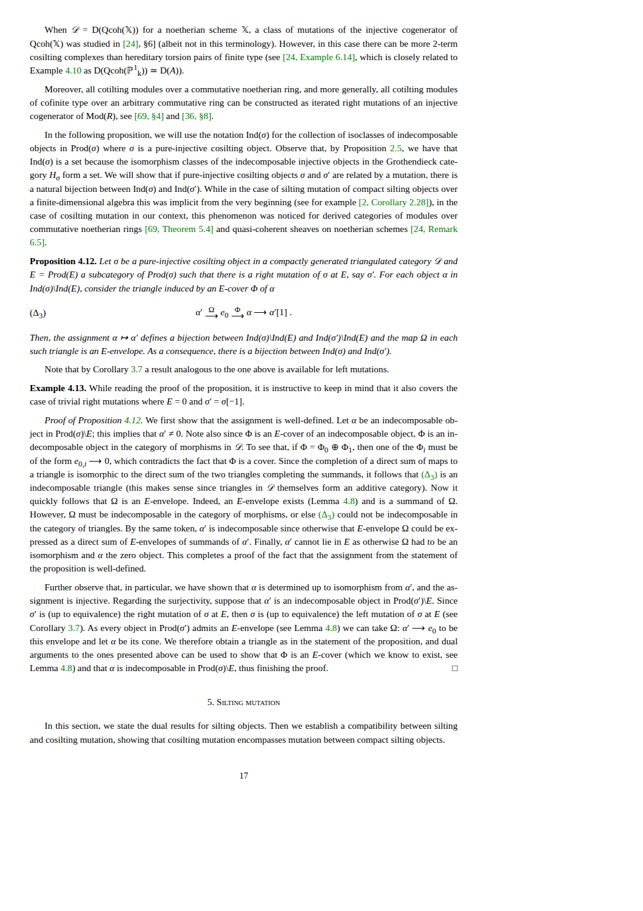When 𝒟 = D(Qcoh(𝕏)) for a noetherian scheme 𝕏, a class of mutations of the injective cogenerator of Qcoh(𝕏) was studied in [24], §6] (albeit not in this terminology). However, in this case there can be more 2-term cosilting complexes than hereditary torsion pairs of finite type (see [24, Example 6.14], which is closely related to Example 4.10 as D(Qcoh(ℙ1k)) ≃ D(A)).
Moreover, all cotilting modules over a commutative noetherian ring, and more generally, all cotilting modules of cofinite type over an arbitrary commutative ring can be constructed as iterated right mutations of an injective cogenerator of Mod(R), see [69, §4] and [36, §8].
In the following proposition, we will use the notation Ind(σ) for the collection of isoclasses of indecomposable objects in Prod(σ) where σ is a pure-injective cosilting object. Observe that, by Proposition 2.5, we have that Ind(σ) is a set because the isomorphism classes of the indecomposable injective objects in the Grothendieck category Hσ form a set. We will show that if pure-injective cosilting objects σ and σ′ are related by a mutation, there is a natural bijection between Ind(σ) and Ind(σ′). While in the case of silting mutation of compact silting objects over a finite-dimensional algebra this was implicit from the very beginning (see for example [2, Corollary 2.28]), in the case of cosilting mutation in our context, this phenomenon was noticed for derived categories of modules over commutative noetherian rings [69, Theorem 5.4] and quasi-coherent sheaves on noetherian schemes [24, Remark 6.5].
Proposition 4.12. Let σ be a pure-injective cosilting object in a compactly generated triangulated category 𝒟 and E = Prod(E) a subcategory of Prod(σ) such that there is a right mutation of σ at E, say σ′. For each object α in Ind(σ)\Ind(E), consider the triangle induced by an E-cover Φ of α
(Δ3) α′ Ω⟶ e0 Φ⟶ α ⟶ α′[1] .
Then, the assignment α ↦ α′ defines a bijection between Ind(σ)\Ind(E) and Ind(σ′)\Ind(E) and the map Ω in each such triangle is an E-envelope. As a consequence, there is a bijection between Ind(σ) and Ind(σ′).
Note that by Corollary 3.7 a result analogous to the one above is available for left mutations.
Example 4.13. While reading the proof of the proposition, it is instructive to keep in mind that it also covers the case of trivial right mutations where E = 0 and σ′ = σ[−1].
Proof of Proposition 4.12. We first show that the assignment is well-defined. Let α be an indecomposable object in Prod(σ)\E; this implies that α′ ≠ 0. Note also since Φ is an E-cover of an indecomposable object, Φ is an indecomposable object in the category of morphisms in 𝒟. To see that, if Φ = Φ0 ⊕ Φ1, then one of the Φi must be of the form e0,i ⟶ 0, which contradicts the fact that Φ is a cover. Since the completion of a direct sum of maps to a triangle is isomorphic to the direct sum of the two triangles completing the summands, it follows that (Δ3) is an indecomposable triangle (this makes sense since triangles in 𝒟 themselves form an additive category). Now it quickly follows that Ω is an E-envelope. Indeed, an E-envelope exists (Lemma 4.8) and is a summand of Ω. However, Ω must be indecomposable in the category of morphisms, or else (Δ3) could not be indecomposable in the category of triangles. By the same token, α′ is indecomposable since otherwise that E-envelope Ω could be expressed as a direct sum of E-envelopes of summands of α′. Finally, α′ cannot lie in E as otherwise Ω had to be an isomorphism and α the zero object. This completes a proof of the fact that the assignment from the statement of the proposition is well-defined.
Further observe that, in particular, we have shown that α is determined up to isomorphism from α′, and the assignment is injective. Regarding the surjectivity, suppose that α′ is an indecomposable object in Prod(σ′)\E. Since σ′ is (up to equivalence) the right mutation of σ at E, then σ is (up to equivalence) the left mutation of σ at E (see Corollary 3.7). As every object in Prod(σ′) admits an E-envelope (see Lemma 4.8) we can take Ω: α′ ⟶ e0 to be this envelope and let α be its cone. We therefore obtain a triangle as in the statement of the proposition, and dual arguments to the ones presented above can be used to show that Φ is an E-cover (which we know to exist, see Lemma 4.8) and that α is indecomposable in Prod(σ)\E, thus finishing the proof. □
5. Silting mutation
In this section, we state the dual results for silting objects. Then we establish a compatibility between silting and cosilting mutation, showing that cosilting mutation encompasses mutation between compact silting objects.
17